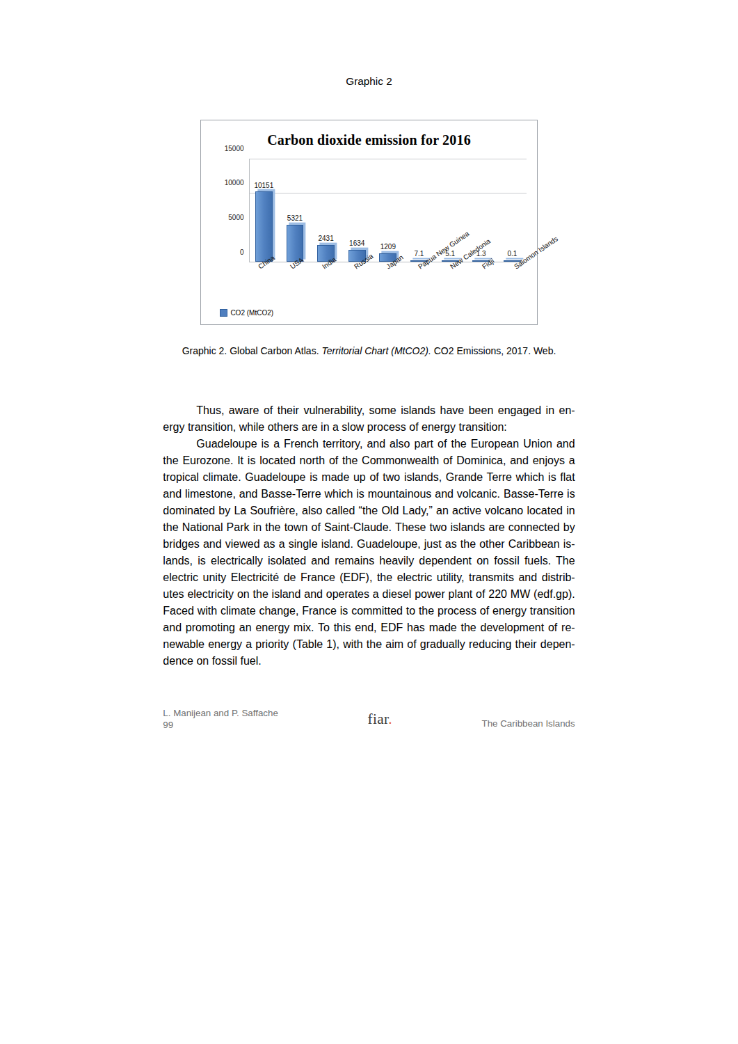Graphic 2
Carbon dioxide emission for 2016
15000 10000 5000 0
10151
5321
2431
1634
1209
7.1
5.1
1.3
0.1
China USA India Russia Japan Papua New Guinea New Caledonia Fidji Salomon Islands
CO2 (MtCO2)
Graphic 2. Global Carbon Atlas. Territorial Chart (MtCO2). CO2 Emissions, 2017. Web.
Thus, aware of their vulnerability, some islands have been engaged in energy transition, while others are in a slow process of energy transition:
Guadeloupe is a French territory, and also part of the European Union and the Eurozone. It is located north of the Commonwealth of Dominica, and enjoys a tropical climate. Guadeloupe is made up of two islands, Grande Terre which is flat and limestone, and Basse-Terre which is mountainous and volcanic. Basse-Terre is dominated by La Soufrière, also called “the Old Lady,” an active volcano located in the National Park in the town of Saint-Claude. These two islands are connected by bridges and viewed as a single island. Guadeloupe, just as the other Caribbean islands, is electrically isolated and remains heavily dependent on fossil fuels. The electric unity Electricité de France (EDF), the electric utility, transmits and distributes electricity on the island and operates a diesel power plant of 220 MW (edf.gp). Faced with climate change, France is committed to the process of energy transition and promoting an energy mix. To this end, EDF has made the development of renewable energy a priority (Table 1), with the aim of gradually reducing their dependence on fossil fuel.
L. Manijean and P. Saffache
99
fiar.
The Caribbean Islands